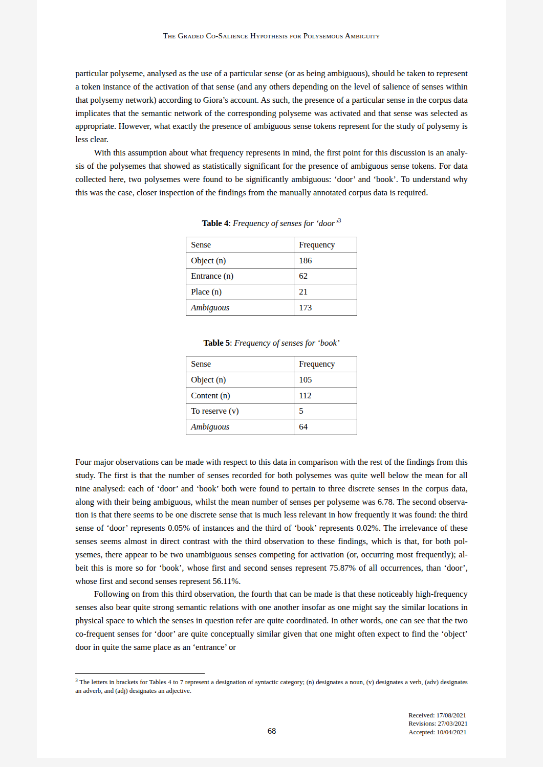The Graded Co-Salience Hypothesis for Polysemous Ambiguity
particular polyseme, analysed as the use of a particular sense (or as being ambiguous), should be taken to represent a token instance of the activation of that sense (and any others depending on the level of salience of senses within that polysemy network) according to Giora’s account. As such, the presence of a particular sense in the corpus data implicates that the semantic network of the corresponding polyseme was activated and that sense was selected as appropriate. However, what exactly the presence of ambiguous sense tokens represent for the study of polysemy is less clear.
With this assumption about what frequency represents in mind, the first point for this discussion is an analysis of the polysemes that showed as statistically significant for the presence of ambiguous sense tokens. For data collected here, two polysemes were found to be significantly ambiguous: ‘door’ and ‘book’. To understand why this was the case, closer inspection of the findings from the manually annotated corpus data is required.
Table 4: Frequency of senses for ‘door’3
| Sense | Frequency |
| Object (n) | 186 |
| Entrance (n) | 62 |
| Place (n) | 21 |
| Ambiguous | 173 |
Table 5: Frequency of senses for ‘book’
| Sense | Frequency |
| Object (n) | 105 |
| Content (n) | 112 |
| To reserve (v) | 5 |
| Ambiguous | 64 |
Four major observations can be made with respect to this data in comparison with the rest of the findings from this study. The first is that the number of senses recorded for both polysemes was quite well below the mean for all nine analysed: each of ‘door’ and ‘book’ both were found to pertain to three discrete senses in the corpus data, along with their being ambiguous, whilst the mean number of senses per polyseme was 6.78. The second observation is that there seems to be one discrete sense that is much less relevant in how frequently it was found: the third sense of ‘door’ represents 0.05% of instances and the third of ‘book’ represents 0.02%. The irrelevance of these senses seems almost in direct contrast with the third observation to these findings, which is that, for both polysemes, there appear to be two unambiguous senses competing for activation (or, occurring most frequently); albeit this is more so for ‘book’, whose first and second senses represent 75.87% of all occurrences, than ‘door’, whose first and second senses represent 56.11%.
Following on from this third observation, the fourth that can be made is that these noticeably high-frequency senses also bear quite strong semantic relations with one another insofar as one might say the similar locations in physical space to which the senses in question refer are quite coordinated. In other words, one can see that the two co-frequent senses for ‘door’ are quite conceptually similar given that one might often expect to find the ‘object’ door in quite the same place as an ‘entrance’ or
3 The letters in brackets for Tables 4 to 7 represent a designation of syntactic category; (n) designates a noun, (v) designates a verb, (adv) designates an adverb, and (adj) designates an adjective.
68
Received: 17/08/2021
Revisions: 27/03/2021
Accepted: 10/04/2021